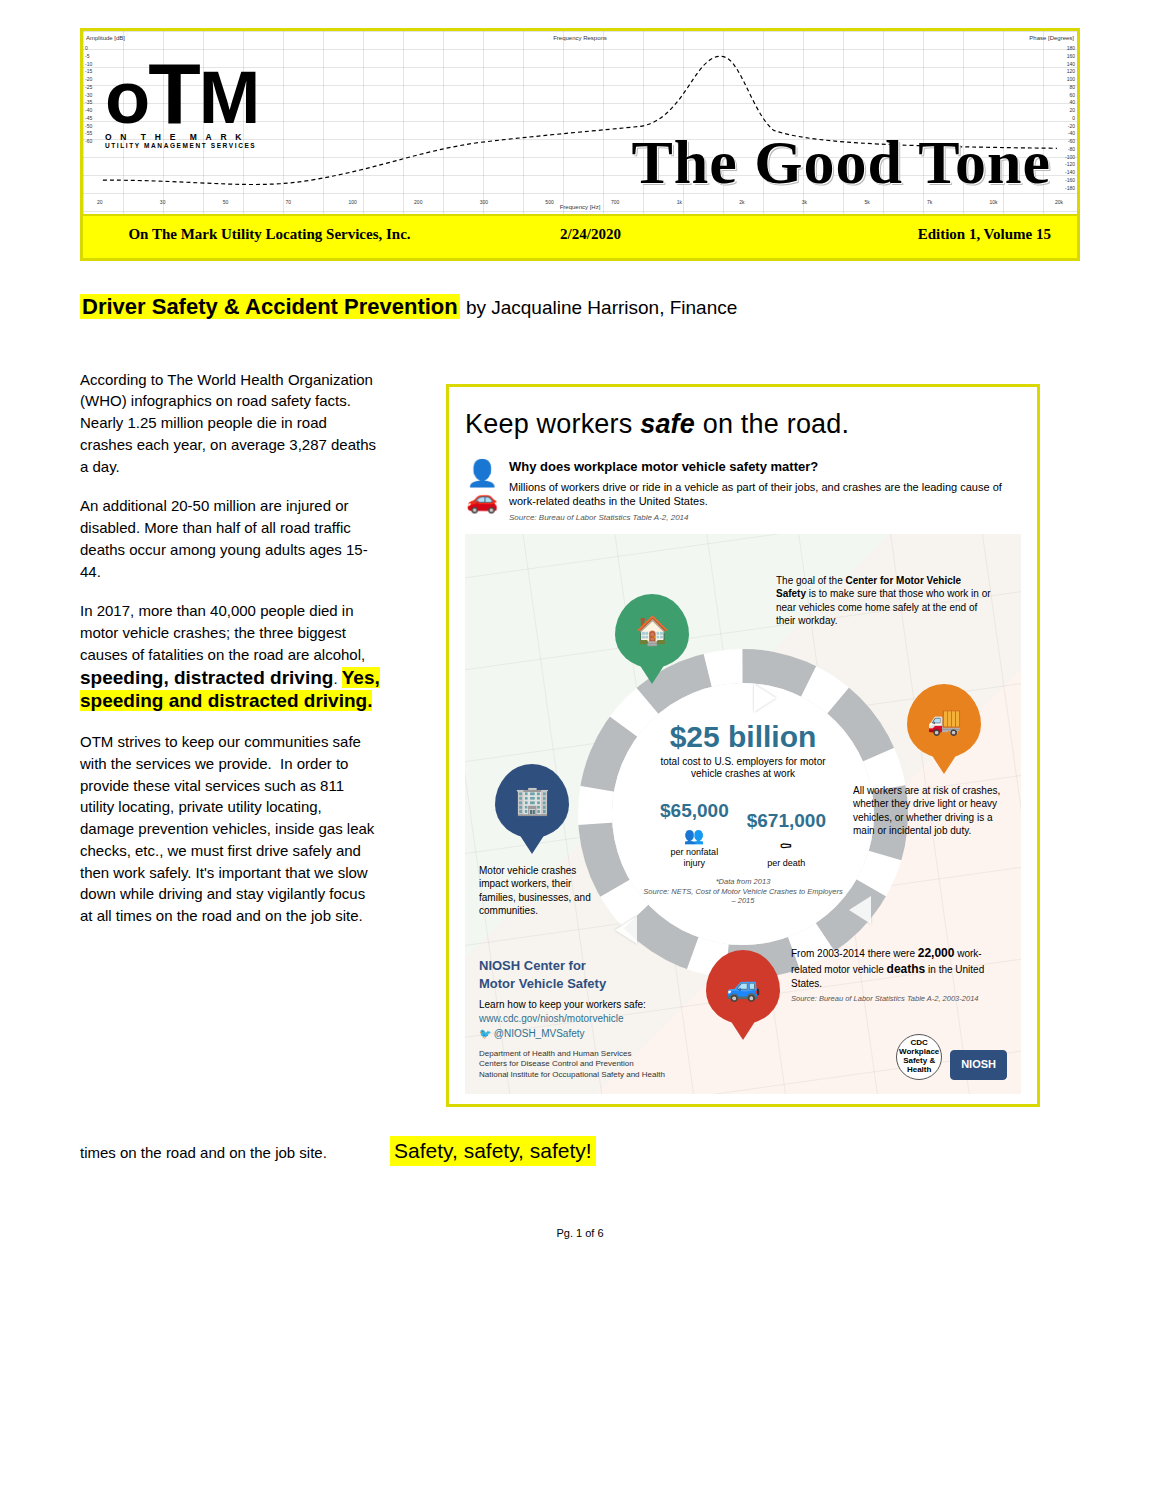Amplitude [dB] Frequency Respons Phase [Degrees] Frequency [Hz]
0
-5
-10
-15
-20
-25
-30
-35
-40
-45
-50
-55
-60
180
160
140
120
100
80
60
40
20
0
-20
-40
-60
-80
-100
-120
-140
-160
-180
20305070100 2003005007001k 2k 3k 5k 7k 10k 20k
oTM
O N T H E M A R K
UTILITY MANAGEMENT SERVICES
The Good Tone
On The Mark Utility Locating Services, Inc.
2/24/2020
Edition 1, Volume 15
Driver Safety & Accident Prevention by Jacqualine Harrison, Finance
According to The World Health Organization (WHO) infographics on road safety facts. Nearly 1.25 million people die in road crashes each year, on average 3,287 deaths a day.
An additional 20-50 million are injured or disabled. More than half of all road traffic deaths occur among young adults ages 15-44.
In 2017, more than 40,000 people died in motor vehicle crashes; the three biggest causes of fatalities on the road are alcohol, speeding, distracted driving. Yes, speeding and distracted driving.
OTM strives to keep our communities safe with the services we provide. In order to provide these vital services such as 811 utility locating, private utility locating, damage prevention vehicles, inside gas leak checks, etc., we must first drive safely and then work safely. It's important that we slow down while driving and stay vigilantly focus at all times on the road and on the job site.
Keep workers safe on the road.
👤🚗
Why does workplace motor vehicle safety matter?
Millions of workers drive or ride in a vehicle as part of their jobs, and crashes are the leading cause of work-related deaths in the United States.
Source: Bureau of Labor Statistics Table A-2, 2014
$25 billion
total cost to U.S. employers for motor vehicle crashes at work
$65,000
👥
per nonfatal
injury
$671,000
⚰
per death
*Data from 2013
Source: NETS, Cost of Motor Vehicle Crashes to Employers – 2015
🏠
🏢
🚚
🚙
The goal of the Center for Motor Vehicle Safety is to make sure that those who work in or near vehicles come home safely at the end of their workday.
All workers are at risk of crashes, whether they drive light or heavy vehicles, or whether driving is a main or incidental job duty.
Motor vehicle crashes impact workers, their families, businesses, and communities.
From 2003-2014 there were 22,000 work-related motor vehicle deaths in the United States. Source: Bureau of Labor Statistics Table A-2, 2003-2014
NIOSH Center for
Motor Vehicle Safety
Learn how to keep your workers safe:
www.cdc.gov/niosh/motorvehicle
🐦 @NIOSH_MVSafety
Department of Health and Human Services
Centers for Disease Control and Prevention
National Institute for Occupational Safety and Health
CDC
Workplace
Safety & Health
NIOSH
times on the road and on the job site.
Safety, safety, safety!
Pg. 1 of 6